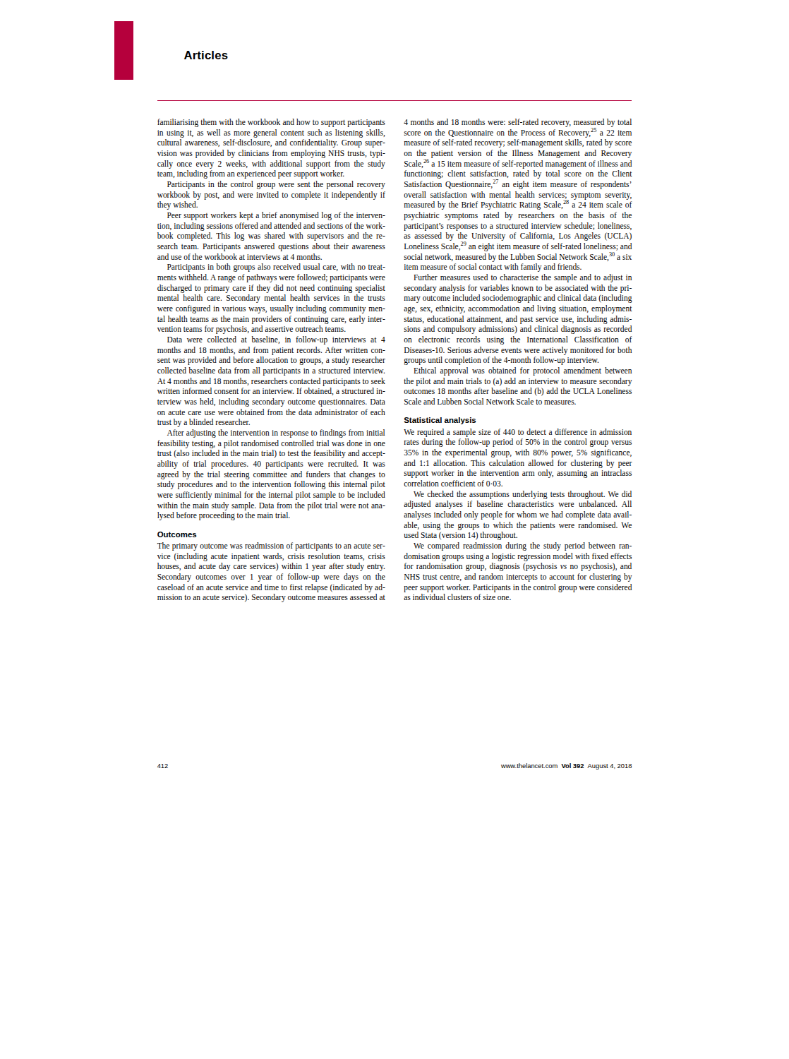Articles
familiarising them with the workbook and how to support participants in using it, as well as more general content such as listening skills, cultural awareness, self-disclosure, and confidentiality. Group supervision was provided by clinicians from employing NHS trusts, typically once every 2 weeks, with additional support from the study team, including from an experienced peer support worker.
Participants in the control group were sent the personal recovery workbook by post, and were invited to complete it independently if they wished.
Peer support workers kept a brief anonymised log of the intervention, including sessions offered and attended and sections of the workbook completed. This log was shared with supervisors and the research team. Participants answered questions about their awareness and use of the workbook at interviews at 4 months.
Participants in both groups also received usual care, with no treatments withheld. A range of pathways were followed; participants were discharged to primary care if they did not need continuing specialist mental health care. Secondary mental health services in the trusts were configured in various ways, usually including community mental health teams as the main providers of continuing care, early intervention teams for psychosis, and assertive outreach teams.
Data were collected at baseline, in follow-up interviews at 4 months and 18 months, and from patient records. After written consent was provided and before allocation to groups, a study researcher collected baseline data from all participants in a structured interview. At 4 months and 18 months, researchers contacted participants to seek written informed consent for an interview. If obtained, a structured interview was held, including secondary outcome questionnaires. Data on acute care use were obtained from the data administrator of each trust by a blinded researcher.
After adjusting the intervention in response to findings from initial feasibility testing, a pilot randomised controlled trial was done in one trust (also included in the main trial) to test the feasibility and acceptability of trial procedures. 40 participants were recruited. It was agreed by the trial steering committee and funders that changes to study procedures and to the intervention following this internal pilot were sufficiently minimal for the internal pilot sample to be included within the main study sample. Data from the pilot trial were not analysed before proceeding to the main trial.
Outcomes
The primary outcome was readmission of participants to an acute service (including acute inpatient wards, crisis resolution teams, crisis houses, and acute day care services) within 1 year after study entry. Secondary outcomes over 1 year of follow-up were days on the caseload of an acute service and time to first relapse (indicated by admission to an acute service). Secondary outcome measures assessed at 4 months and 18 months were: self-rated recovery, measured by total score on the Questionnaire on the Process of Recovery,25 a 22 item measure of self-rated recovery; self-management skills, rated by score on the patient version of the Illness Management and Recovery Scale,26 a 15 item measure of self-reported management of illness and functioning; client satisfaction, rated by total score on the Client Satisfaction Questionnaire,27 an eight item measure of respondents’ overall satisfaction with mental health services; symptom severity, measured by the Brief Psychiatric Rating Scale,28 a 24 item scale of psychiatric symptoms rated by researchers on the basis of the participant’s responses to a structured interview schedule; loneliness, as assessed by the University of California, Los Angeles (UCLA) Loneliness Scale,29 an eight item measure of self-rated loneliness; and social network, measured by the Lubben Social Network Scale,30 a six item measure of social contact with family and friends.
Further measures used to characterise the sample and to adjust in secondary analysis for variables known to be associated with the primary outcome included sociodemographic and clinical data (including age, sex, ethnicity, accommodation and living situation, employment status, educational attainment, and past service use, including admissions and compulsory admissions) and clinical diagnosis as recorded on electronic records using the International Classification of Diseases-10. Serious adverse events were actively monitored for both groups until completion of the 4-month follow-up interview.
Ethical approval was obtained for protocol amendment between the pilot and main trials to (a) add an interview to measure secondary outcomes 18 months after baseline and (b) add the UCLA Loneliness Scale and Lubben Social Network Scale to measures.
Statistical analysis
We required a sample size of 440 to detect a difference in admission rates during the follow-up period of 50% in the control group versus 35% in the experimental group, with 80% power, 5% significance, and 1:1 allocation. This calculation allowed for clustering by peer support worker in the intervention arm only, assuming an intraclass correlation coefficient of 0·03.
We checked the assumptions underlying tests throughout. We did adjusted analyses if baseline characteristics were unbalanced. All analyses included only people for whom we had complete data available, using the groups to which the patients were randomised. We used Stata (version 14) throughout.
We compared readmission during the study period between randomisation groups using a logistic regression model with fixed effects for randomisation group, diagnosis (psychosis vs no psychosis), and NHS trust centre, and random intercepts to account for clustering by peer support worker. Participants in the control group were considered as individual clusters of size one.
412 www.thelancet.com Vol 392 August 4, 2018